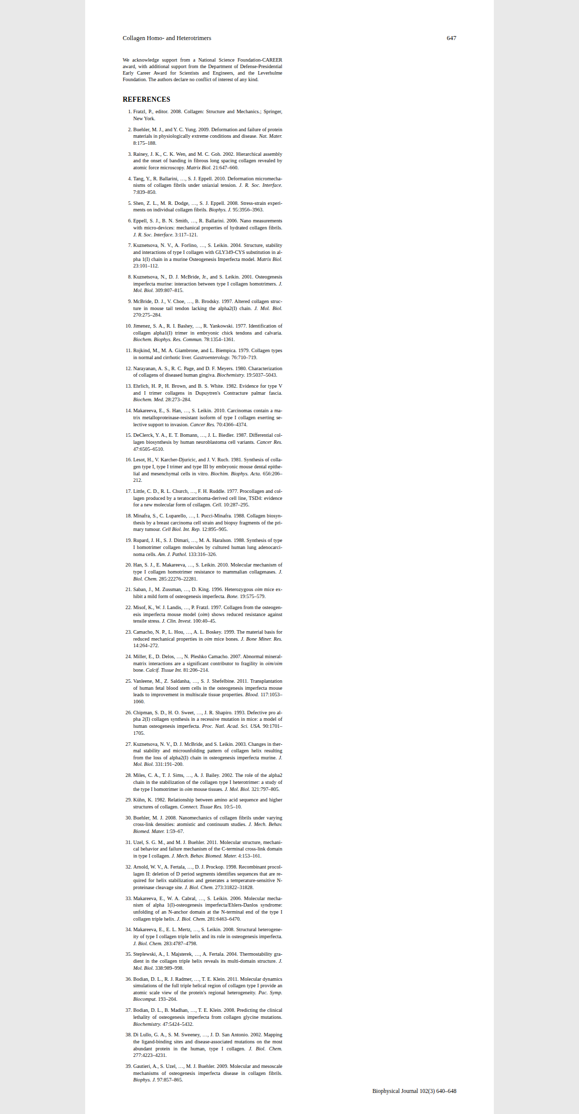Collagen Homo- and Heterotrimers
647
We acknowledge support from a National Science Foundation-CAREER award, with additional support from the Department of Defense-Presidential Early Career Award for Scientists and Engineers, and the Leverhulme Foundation. The authors declare no conflict of interest of any kind.
References
Fratzl, P., editor. 2008. Collagen: Structure and Mechanics.; Springer, New York.
Buehler, M. J., and Y. C. Yung. 2009. Deformation and failure of protein materials in physiologically extreme conditions and disease. Nat. Mater. 8:175–188.
Rainey, J. K., C. K. Wen, and M. C. Goh. 2002. Hierarchical assembly and the onset of banding in fibrous long spacing collagen revealed by atomic force microscopy. Matrix Biol. 21:647–660.
Tang, Y., R. Ballarini, …, S. J. Eppell. 2010. Deformation micromechanisms of collagen fibrils under uniaxial tension. J. R. Soc. Interface. 7:839–850.
Shen, Z. L., M. R. Dodge, …, S. J. Eppell. 2008. Stress-strain experiments on individual collagen fibrils. Biophys. J. 95:3956–3963.
Eppell, S. J., B. N. Smith, …, R. Ballarini. 2006. Nano measurements with micro-devices: mechanical properties of hydrated collagen fibrils. J. R. Soc. Interface. 3:117–121.
Kuznetsova, N. V., A. Forlino, …, S. Leikin. 2004. Structure, stability and interactions of type I collagen with GLY349-CYS substitution in alpha 1(I) chain in a murine Osteogenesis Imperfecta model. Matrix Biol. 23:101–112.
Kuznetsova, N., D. J. McBride, Jr., and S. Leikin. 2001. Osteogenesis imperfecta murine: interaction between type I collagen homotrimers. J. Mol. Biol. 309:807–815.
McBride, D. J., V. Choe, …, B. Brodsky. 1997. Altered collagen structure in mouse tail tendon lacking the alpha2(I) chain. J. Mol. Biol. 270:275–284.
Jimenez, S. A., R. I. Bashey, …, R. Yankowski. 1977. Identification of collagen alpha1(I) trimer in embryonic chick tendons and calvaria. Biochem. Biophys. Res. Commun. 78:1354–1361.
Rojkind, M., M. A. Giambrone, and L. Biempica. 1979. Collagen types in normal and cirrhotic liver. Gastroenterology. 76:710–719.
Narayanan, A. S., R. C. Page, and D. F. Meyers. 1980. Characterization of collagens of diseased human gingiva. Biochemistry. 19:5037–5043.
Ehrlich, H. P., H. Brown, and B. S. White. 1982. Evidence for type V and I trimer collagens in Dupuytren's Contracture palmar fascia. Biochem. Med. 28:273–284.
Makareeva, E., S. Han, …, S. Leikin. 2010. Carcinomas contain a matrix metalloproteinase-resistant isoform of type I collagen exerting selective support to invasion. Cancer Res. 70:4366–4374.
DeClerck, Y. A., E. T. Bomann, …, J. L. Biedler. 1987. Differential collagen biosynthesis by human neuroblastoma cell variants. Cancer Res. 47:6505–6510.
Lesot, H., V. Karcher-Djuricic, and J. V. Ruch. 1981. Synthesis of collagen type I, type I trimer and type III by embryonic mouse dental epithelial and mesenchymal cells in vitro. Biochim. Biophys. Acta. 656:206–212.
Little, C. D., R. L. Church, …, F. H. Ruddle. 1977. Procollagen and collagen produced by a teratocarcinoma-derived cell line, TSD4: evidence for a new molecular form of collagen. Cell. 10:287–295.
Minafra, S., C. Luparello, …, I. Pucci-Minafra. 1988. Collagen biosynthesis by a breast carcinoma cell strain and biopsy fragments of the primary tumour. Cell Biol. Int. Rep. 12:895–905.
Rupard, J. H., S. J. Dimari, …, M. A. Haralson. 1988. Synthesis of type I homotrimer collagen molecules by cultured human lung adenocarcinoma cells. Am. J. Pathol. 133:316–326.
Han, S. J., E. Makareeva, …, S. Leikin. 2010. Molecular mechanism of type I collagen homotrimer resistance to mammalian collagenases. J. Biol. Chem. 285:22276–22281.
Saban, J., M. Zussman, …, D. King. 1996. Heterozygous oim mice exhibit a mild form of osteogenesis imperfecta. Bone. 19:575–579.
Misof, K., W. J. Landis, …, P. Fratzl. 1997. Collagen from the osteogenesis imperfecta mouse model (oim) shows reduced resistance against tensile stress. J. Clin. Invest. 100:40–45.
Camacho, N. P., L. Hou, …, A. L. Boskey. 1999. The material basis for reduced mechanical properties in oim mice bones. J. Bone Miner. Res. 14:264–272.
Miller, E., D. Delos, …, N. Pleshko Camacho. 2007. Abnormal mineral-matrix interactions are a significant contributor to fragility in oim/oim bone. Calcif. Tissue Int. 81:206–214.
Vanleene, M., Z. Saldanha, …, S. J. Shefelbine. 2011. Transplantation of human fetal blood stem cells in the osteogenesis imperfecta mouse leads to improvement in multiscale tissue properties. Blood. 117:1053–1060.
Chipman, S. D., H. O. Sweet, …, J. R. Shapiro. 1993. Defective pro alpha 2(I) collagen synthesis in a recessive mutation in mice: a model of human osteogenesis imperfecta. Proc. Natl. Acad. Sci. USA. 90:1701–1705.
Kuznetsova, N. V., D. J. McBride, and S. Leikin. 2003. Changes in thermal stability and microunfolding pattern of collagen helix resulting from the loss of alpha2(I) chain in osteogenesis imperfecta murine. J. Mol. Biol. 331:191–200.
Miles, C. A., T. J. Sims, …, A. J. Bailey. 2002. The role of the alpha2 chain in the stabilization of the collagen type I heterotrimer: a study of the type I homotrimer in oim mouse tissues. J. Mol. Biol. 321:797–805.
Kühn, K. 1982. Relationship between amino acid sequence and higher structures of collagen. Connect. Tissue Res. 10:5–10.
Buehler, M. J. 2008. Nanomechanics of collagen fibrils under varying cross-link densities: atomistic and continuum studies. J. Mech. Behav. Biomed. Mater. 1:59–67.
Uzel, S. G. M., and M. J. Buehler. 2011. Molecular structure, mechanical behavior and failure mechanism of the C-terminal cross-link domain in type I collagen. J. Mech. Behav. Biomed. Mater. 4:153–161.
Arnold, W. V., A. Fertala, …, D. J. Prockop. 1998. Recombinant procollagen II: deletion of D period segments identifies sequences that are required for helix stabilization and generates a temperature-sensitive N-proteinase cleavage site. J. Biol. Chem. 273:31822–31828.
Makareeva, E., W. A. Cabral, …, S. Leikin. 2006. Molecular mechanism of alpha 1(I)-osteogenesis imperfecta/Ehlers-Danlos syndrome: unfolding of an N-anchor domain at the N-terminal end of the type I collagen triple helix. J. Biol. Chem. 281:6463–6470.
Makareeva, E., E. L. Mertz, …, S. Leikin. 2008. Structural heterogeneity of type I collagen triple helix and its role in osteogenesis imperfecta. J. Biol. Chem. 283:4787–4798.
Steplewski, A., I. Majsterek, …, A. Fertala. 2004. Thermostability gradient in the collagen triple helix reveals its multi-domain structure. J. Mol. Biol. 338:989–998.
Bodian, D. L., R. J. Radmer, …, T. E. Klein. 2011. Molecular dynamics simulations of the full triple helical region of collagen type I provide an atomic scale view of the protein's regional heterogeneity. Pac. Symp. Biocomput. 193–204.
Bodian, D. L., B. Madhan, …, T. E. Klein. 2008. Predicting the clinical lethality of osteogenesis imperfecta from collagen glycine mutations. Biochemistry. 47:5424–5432.
Di Lullo, G. A., S. M. Sweeney, …, J. D. San Antonio. 2002. Mapping the ligand-binding sites and disease-associated mutations on the most abundant protein in the human, type I collagen. J. Biol. Chem. 277:4223–4231.
Gautieri, A., S. Uzel, …, M. J. Buehler. 2009. Molecular and mesoscale mechanisms of osteogenesis imperfecta disease in collagen fibrils. Biophys. J. 97:857–865.
Biophysical Journal 102(3) 640–648